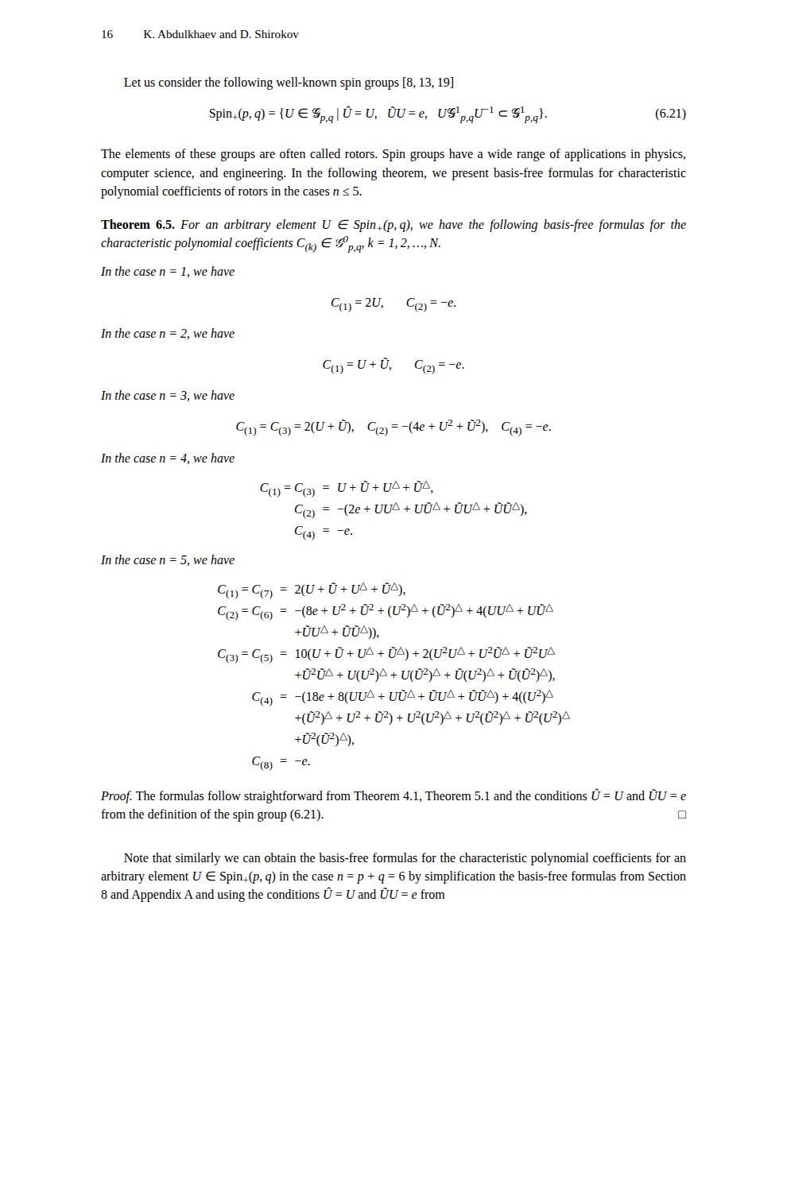16 K. Abdulkhaev and D. Shirokov
Let us consider the following well-known spin groups [8, 13, 19]
(6.21) Spin+(p, q) = {U ∈ 𝒢p,q | Û = U, ŨU = e, U𝒢1p,qU−1 ⊂ 𝒢1p,q}.
The elements of these groups are often called rotors. Spin groups have a wide range of applications in physics, computer science, and engineering. In the following theorem, we present basis-free formulas for characteristic polynomial coefficients of rotors in the cases n ≤ 5.
Theorem 6.5. For an arbitrary element U ∈ Spin+(p, q), we have the following basis-free formulas for the characteristic polynomial coefficients C(k) ∈ 𝒢0p,q, k = 1, 2, …, N.
In the case n = 1, we have
C(1) = 2U, C(2) = −e.
In the case n = 2, we have
C(1) = U + Ũ, C(2) = −e.
In the case n = 3, we have
C(1) = C(3) = 2(U + Ũ), C(2) = −(4e + U2 + Ũ2), C(4) = −e.
In the case n = 4, we have
| C (1) = C (3) | = | U + Ũ + U △ + Ũ △ , |
| C (2) | = | −(2 e + U U △ + U Ũ △ + Ũ U △ + Ũ Ũ △ ), |
| C (4) | = | − e . |
In the case n = 5, we have
| C (1) = C (7) | = | 2( U + Ũ + U △ + Ũ △ ), |
| C (2) = C (6) | = | −(8 e + U 2 + Ũ 2 + ( U 2 ) △ + ( Ũ 2 ) △ + 4( U U △ + U Ũ △ |
| | | + Ũ U △ + Ũ Ũ △ )), |
| C (3) = C (5) | = | 10( U + Ũ + U △ + Ũ △ ) + 2( U 2 U △ + U 2 Ũ △ + Ũ 2 U △ |
| | | + Ũ 2 Ũ △ + U ( U 2 ) △ + U ( Ũ 2 ) △ + Ũ ( U 2 ) △ + Ũ ( Ũ 2 ) △ ), |
| C (4) | = | −(18 e + 8( U U △ + U Ũ △ + Ũ U △ + Ũ Ũ △ ) + 4(( U 2 ) △ |
| | | +( Ũ 2 ) △ + U 2 + Ũ 2 ) + U 2 ( U 2 ) △ + U 2 ( Ũ 2 ) △ + Ũ 2 ( U 2 ) △ |
| | | + Ũ 2 ( Ũ 2 ) △ ), |
| C (8) | = | − e . |
Proof. The formulas follow straightforward from Theorem 4.1, Theorem 5.1 and the conditions Û = U and ŨU = e from the definition of the spin group (6.21). □
Note that similarly we can obtain the basis-free formulas for the characteristic polynomial coefficients for an arbitrary element U ∈ Spin+(p, q) in the case n = p + q = 6 by simplification the basis-free formulas from Section 8 and Appendix A and using the conditions Û = U and ŨU = e from